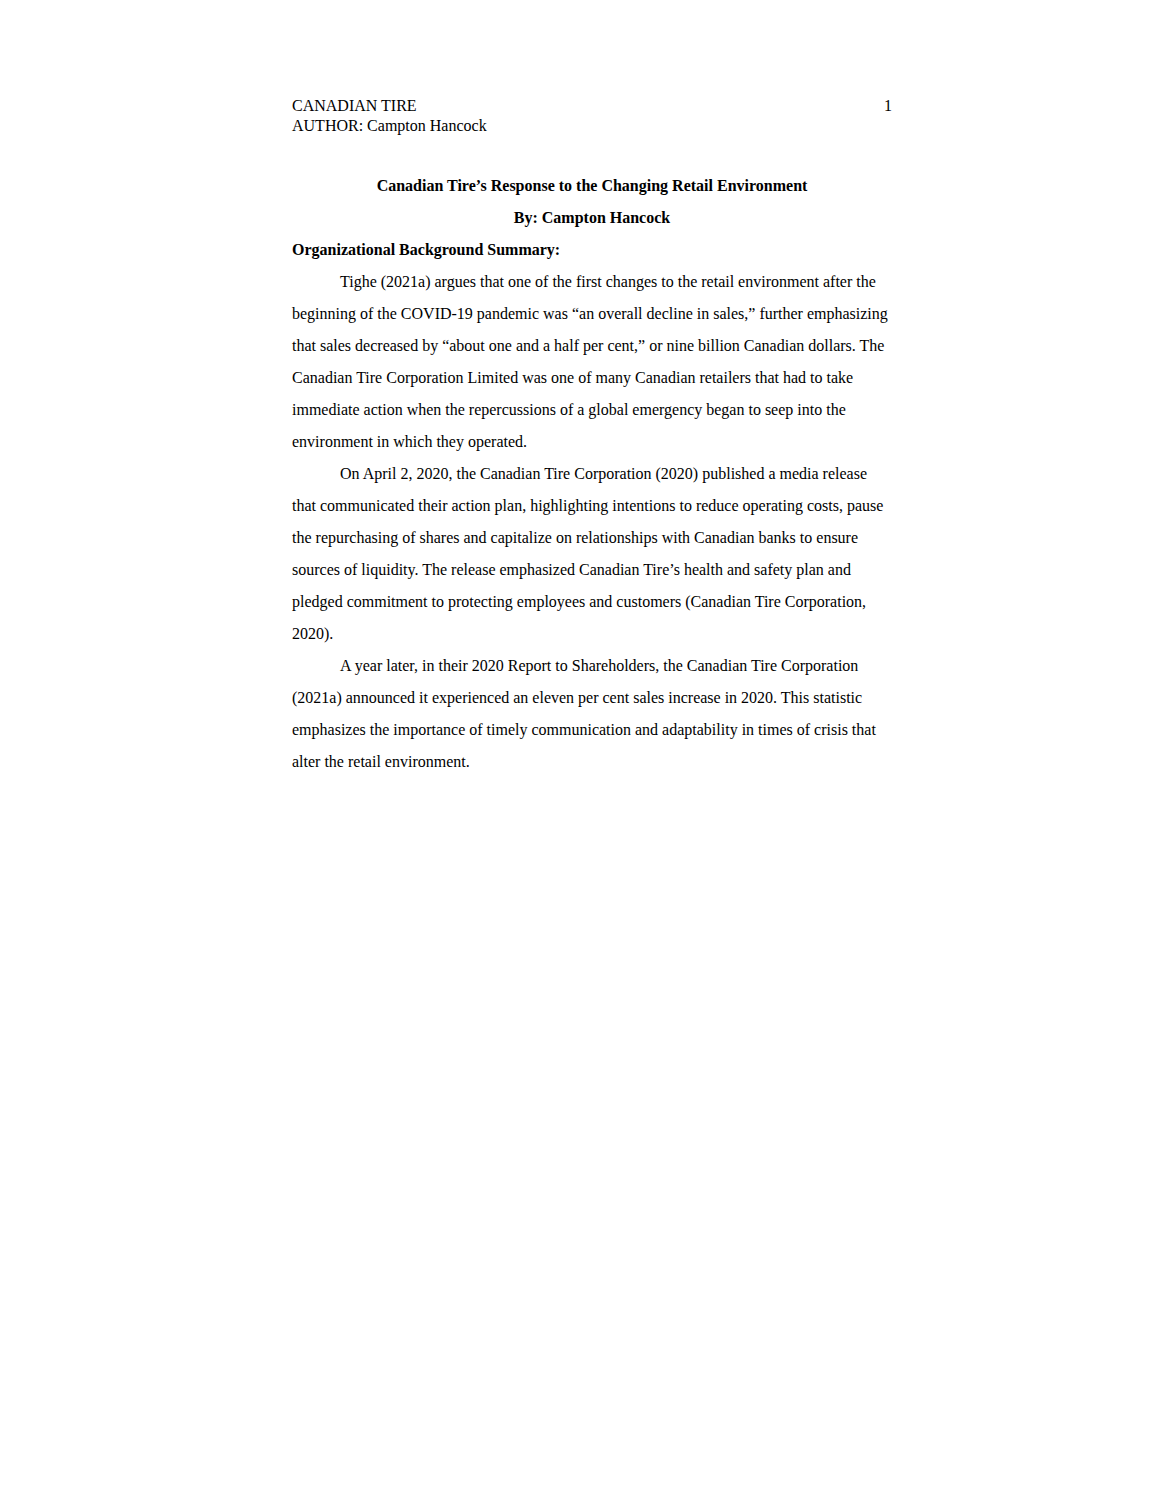CANADIAN TIRE AUTHOR: Campton Hancock
1
Canadian Tire’s Response to the Changing Retail Environment
By: Campton Hancock
Organizational Background Summary:
Tighe (2021a) argues that one of the first changes to the retail environment after the beginning of the COVID-19 pandemic was “an overall decline in sales,” further emphasizing that sales decreased by “about one and a half per cent,” or nine billion Canadian dollars. The Canadian Tire Corporation Limited was one of many Canadian retailers that had to take immediate action when the repercussions of a global emergency began to seep into the environment in which they operated.
On April 2, 2020, the Canadian Tire Corporation (2020) published a media release that communicated their action plan, highlighting intentions to reduce operating costs, pause the repurchasing of shares and capitalize on relationships with Canadian banks to ensure sources of liquidity. The release emphasized Canadian Tire’s health and safety plan and pledged commitment to protecting employees and customers (Canadian Tire Corporation, 2020).
A year later, in their 2020 Report to Shareholders, the Canadian Tire Corporation (2021a) announced it experienced an eleven per cent sales increase in 2020. This statistic emphasizes the importance of timely communication and adaptability in times of crisis that alter the retail environment.